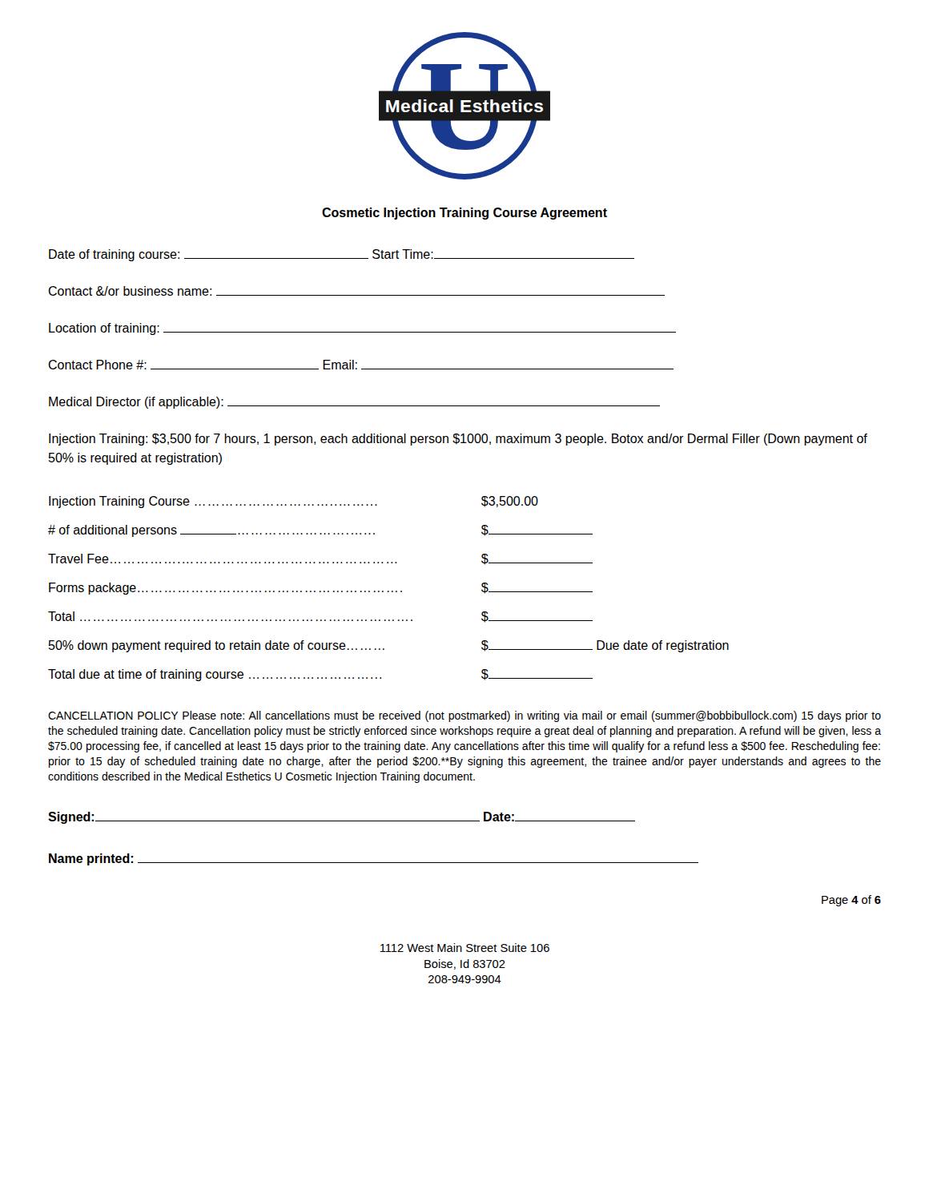U
Medical Esthetics
Cosmetic Injection Training Course Agreement
Date of training course: Start Time:
Contact &/or business name:
Location of training:
Contact Phone #: Email:
Medical Director (if applicable):
Injection Training: $3,500 for 7 hours, 1 person, each additional person $1000, maximum 3 people. Botox and/or Dermal Filler (Down payment of 50% is required at registration)
| Injection Training Course …………………………..……... | $3,500.00 |
| # of additional persons …………………….…... | $ |
| Travel Fee …………….………………………………………… | $ |
| Forms package …………………….……………………………. | $ |
| Total ……………….………………………………………………. | $ |
| 50% down payment required to retain date of course ……… | $ Due date of registration |
| Total due at time of training course ………………………... | $ |
CANCELLATION POLICY Please note: All cancellations must be received (not postmarked) in writing via mail or email (summer@bobbibullock.com) 15 days prior to the scheduled training date. Cancellation policy must be strictly enforced since workshops require a great deal of planning and preparation. A refund will be given, less a $75.00 processing fee, if cancelled at least 15 days prior to the training date. Any cancellations after this time will qualify for a refund less a $500 fee. Rescheduling fee: prior to 15 day of scheduled training date no charge, after the period $200.**By signing this agreement, the trainee and/or payer understands and agrees to the conditions described in the Medical Esthetics U Cosmetic Injection Training document.
Signed: Date:
Name printed:
Page 4 of 6
1112 West Main Street Suite 106
Boise, Id 83702
208-949-9904